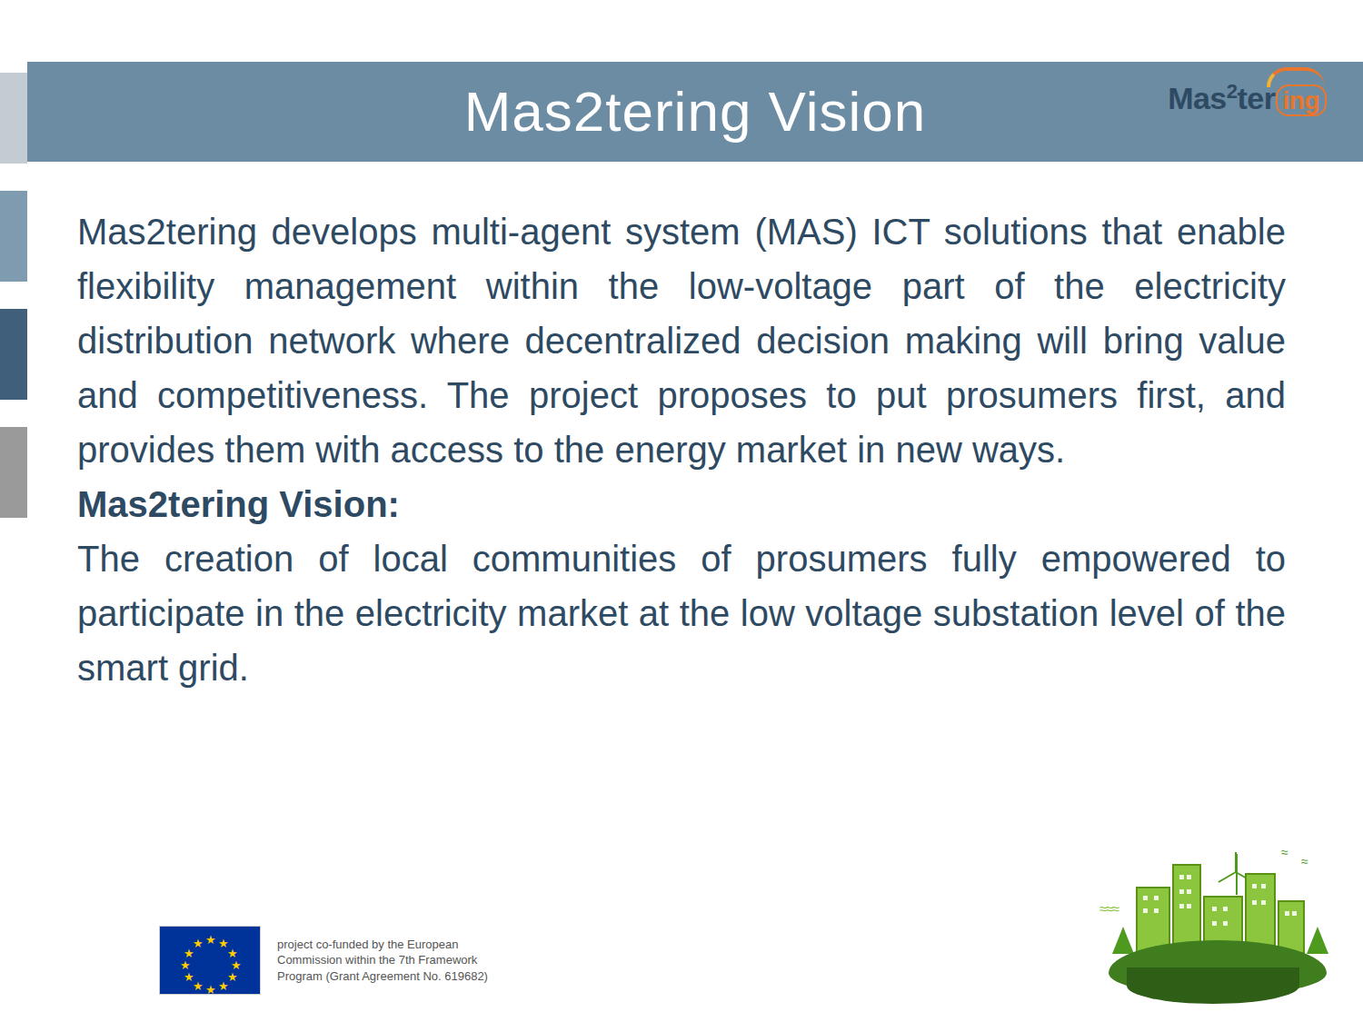Mas2tering Vision
Mas2tering
Mas2tering develops multi-agent system (MAS) ICT solutions that enable flexibility management within the low-voltage part of the electricity distribution network where decentralized decision making will bring value and competitiveness. The project proposes to put prosumers first, and provides them with access to the energy market in new ways.
Mas2tering Vision:
The creation of local communities of prosumers fully empowered to participate in the electricity market at the low voltage substation level of the smart grid.
★ ★ ★ ★ ★ ★ ★ ★ ★ ★ ★ ★
project co-funded by the European
Commission within the 7th Framework
Program (Grant Agreement No. 619682)
≈ ≈ ≈≈≈